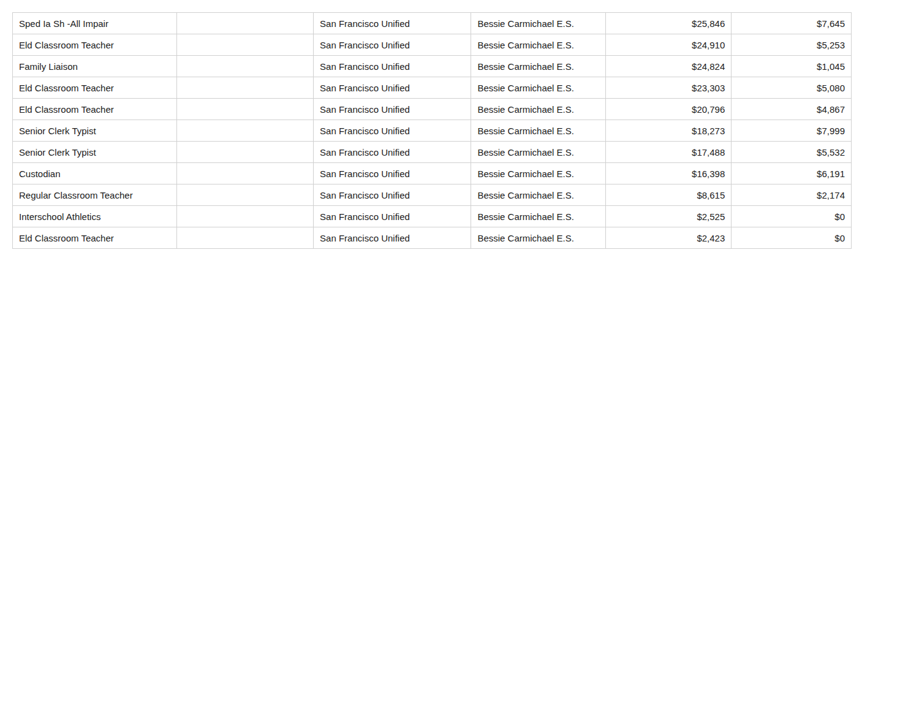| Sped Ia Sh -All Impair | | San Francisco Unified | Bessie Carmichael E.S. | $25,846 | $7,645 |
| Eld Classroom Teacher | | San Francisco Unified | Bessie Carmichael E.S. | $24,910 | $5,253 |
| Family Liaison | | San Francisco Unified | Bessie Carmichael E.S. | $24,824 | $1,045 |
| Eld Classroom Teacher | | San Francisco Unified | Bessie Carmichael E.S. | $23,303 | $5,080 |
| Eld Classroom Teacher | | San Francisco Unified | Bessie Carmichael E.S. | $20,796 | $4,867 |
| Senior Clerk Typist | | San Francisco Unified | Bessie Carmichael E.S. | $18,273 | $7,999 |
| Senior Clerk Typist | | San Francisco Unified | Bessie Carmichael E.S. | $17,488 | $5,532 |
| Custodian | | San Francisco Unified | Bessie Carmichael E.S. | $16,398 | $6,191 |
| Regular Classroom Teacher | | San Francisco Unified | Bessie Carmichael E.S. | $8,615 | $2,174 |
| Interschool Athletics | | San Francisco Unified | Bessie Carmichael E.S. | $2,525 | $0 |
| Eld Classroom Teacher | | San Francisco Unified | Bessie Carmichael E.S. | $2,423 | $0 |